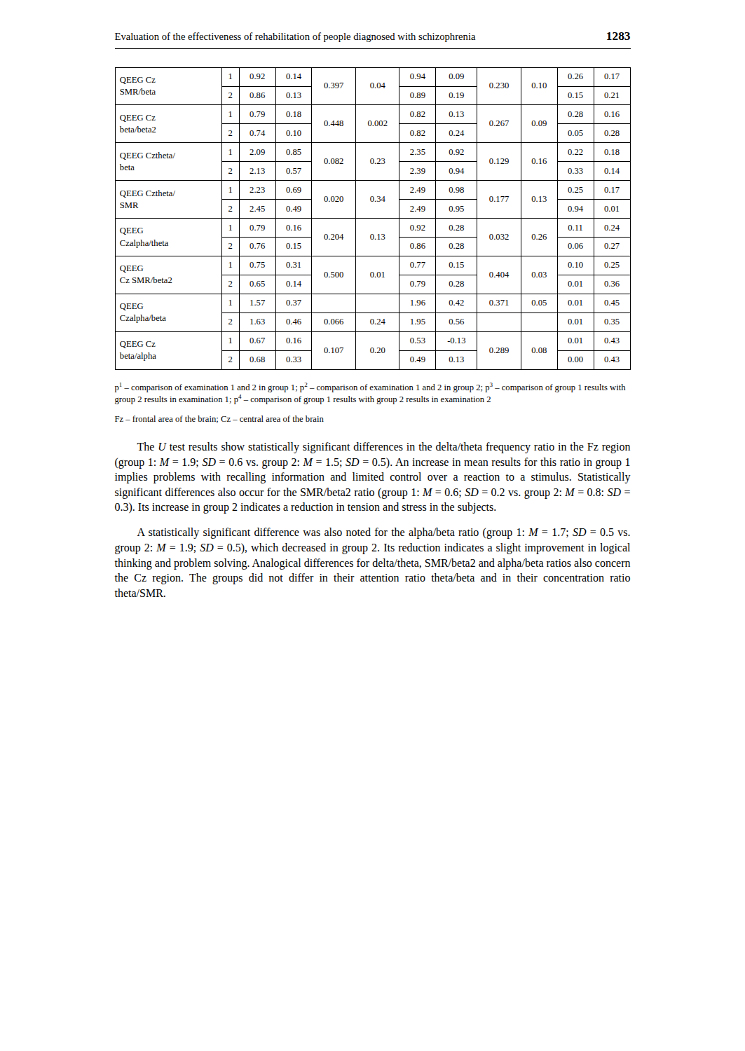Evaluation of the effectiveness of rehabilitation of people diagnosed with schizophrenia 1283
| QEEG Cz SMR/beta | 1 | 0.92 | 0.14 | 0.397 | 0.04 | 0.94 | 0.09 | 0.230 | 0.10 | 0.26 | 0.17 |
| 2 | 0.86 | 0.13 | 0.89 | 0.19 | 0.15 | 0.21 |
| QEEG Cz beta/beta2 | 1 | 0.79 | 0.18 | 0.448 | 0.002 | 0.82 | 0.13 | 0.267 | 0.09 | 0.28 | 0.16 |
| 2 | 0.74 | 0.10 | 0.82 | 0.24 | 0.05 | 0.28 |
| QEEG Cztheta/ beta | 1 | 2.09 | 0.85 | 0.082 | 0.23 | 2.35 | 0.92 | 0.129 | 0.16 | 0.22 | 0.18 |
| 2 | 2.13 | 0.57 | 2.39 | 0.94 | 0.33 | 0.14 |
| QEEG Cztheta/ SMR | 1 | 2.23 | 0.69 | 0.020 | 0.34 | 2.49 | 0.98 | 0.177 | 0.13 | 0.25 | 0.17 |
| 2 | 2.45 | 0.49 | 2.49 | 0.95 | 0.94 | 0.01 |
| QEEG Czalpha/theta | 1 | 0.79 | 0.16 | 0.204 | 0.13 | 0.92 | 0.28 | 0.032 | 0.26 | 0.11 | 0.24 |
| 2 | 0.76 | 0.15 | 0.86 | 0.28 | 0.06 | 0.27 |
| QEEG Cz SMR/beta2 | 1 | 0.75 | 0.31 | 0.500 | 0.01 | 0.77 | 0.15 | 0.404 | 0.03 | 0.10 | 0.25 |
| 2 | 0.65 | 0.14 | 0.79 | 0.28 | 0.01 | 0.36 |
| QEEG Czalpha/beta | 1 | 1.57 | 0.37 | | | 1.96 | 0.42 | 0.371 | 0.05 | 0.01 | 0.45 |
| 2 | 1.63 | 0.46 | 0.066 | 0.24 | 1.95 | 0.56 | | | 0.01 | 0.35 |
| QEEG Cz beta/alpha | 1 | 0.67 | 0.16 | 0.107 | 0.20 | 0.53 | -0.13 | 0.289 | 0.08 | 0.01 | 0.43 |
| 2 | 0.68 | 0.33 | 0.49 | 0.13 | 0.00 | 0.43 |
p1 – comparison of examination 1 and 2 in group 1; p2 – comparison of examination 1 and 2 in group 2; p3 – comparison of group 1 results with group 2 results in examination 1; p4 – comparison of group 1 results with group 2 results in examination 2
Fz – frontal area of the brain; Cz – central area of the brain
The U test results show statistically significant differences in the delta/theta frequency ratio in the Fz region (group 1: M = 1.9; SD = 0.6 vs. group 2: M = 1.5; SD = 0.5). An increase in mean results for this ratio in group 1 implies problems with recalling information and limited control over a reaction to a stimulus. Statistically significant differences also occur for the SMR/beta2 ratio (group 1: M = 0.6; SD = 0.2 vs. group 2: M = 0.8: SD = 0.3). Its increase in group 2 indicates a reduction in tension and stress in the subjects.
A statistically significant difference was also noted for the alpha/beta ratio (group 1: M = 1.7; SD = 0.5 vs. group 2: M = 1.9; SD = 0.5), which decreased in group 2. Its reduction indicates a slight improvement in logical thinking and problem solving. Analogical differences for delta/theta, SMR/beta2 and alpha/beta ratios also concern the Cz region. The groups did not differ in their attention ratio theta/beta and in their concentration ratio theta/SMR.